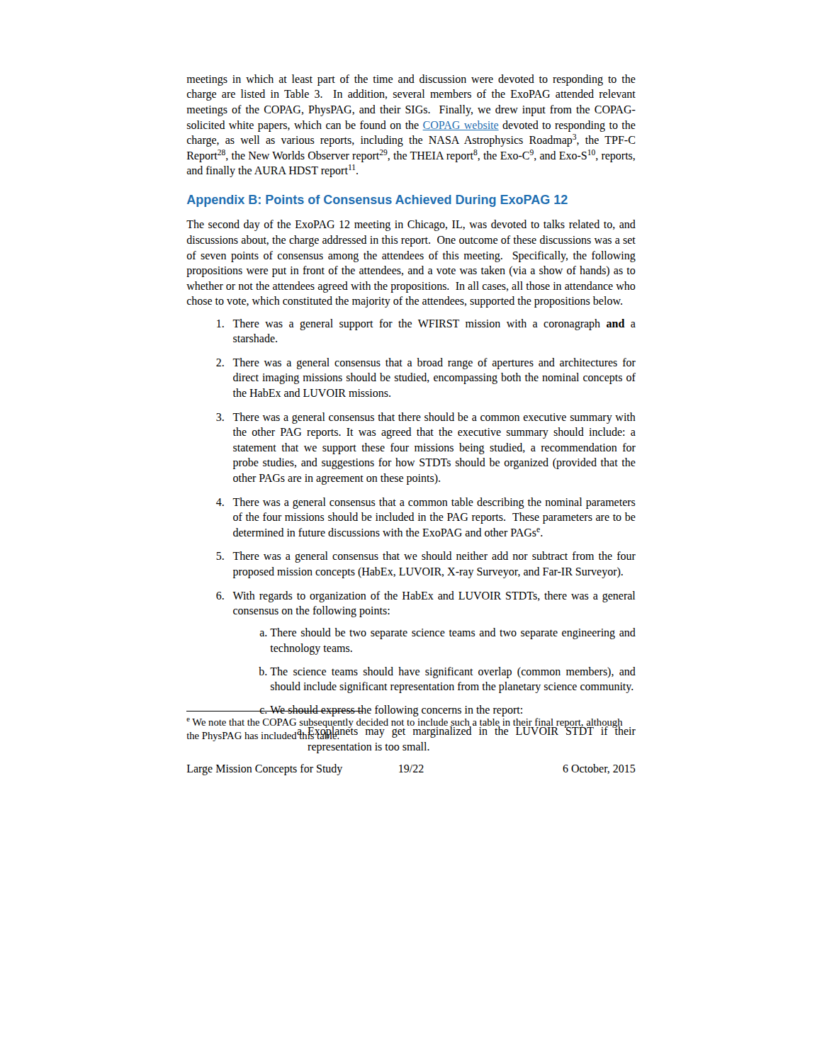meetings in which at least part of the time and discussion were devoted to responding to the charge are listed in Table 3. In addition, several members of the ExoPAG attended relevant meetings of the COPAG, PhysPAG, and their SIGs. Finally, we drew input from the COPAG-solicited white papers, which can be found on the COPAG website devoted to responding to the charge, as well as various reports, including the NASA Astrophysics Roadmap3, the TPF-C Report28, the New Worlds Observer report29, the THEIA report8, the Exo-C9, and Exo-S10, reports, and finally the AURA HDST report11.
Appendix B: Points of Consensus Achieved During ExoPAG 12
The second day of the ExoPAG 12 meeting in Chicago, IL, was devoted to talks related to, and discussions about, the charge addressed in this report. One outcome of these discussions was a set of seven points of consensus among the attendees of this meeting. Specifically, the following propositions were put in front of the attendees, and a vote was taken (via a show of hands) as to whether or not the attendees agreed with the propositions. In all cases, all those in attendance who chose to vote, which constituted the majority of the attendees, supported the propositions below.
There was a general support for the WFIRST mission with a coronagraph and a starshade.
There was a general consensus that a broad range of apertures and architectures for direct imaging missions should be studied, encompassing both the nominal concepts of the HabEx and LUVOIR missions.
There was a general consensus that there should be a common executive summary with the other PAG reports. It was agreed that the executive summary should include: a statement that we support these four missions being studied, a recommendation for probe studies, and suggestions for how STDTs should be organized (provided that the other PAGs are in agreement on these points).
There was a general consensus that a common table describing the nominal parameters of the four missions should be included in the PAG reports. These parameters are to be determined in future discussions with the ExoPAG and other PAGse.
There was a general consensus that we should neither add nor subtract from the four proposed mission concepts (HabEx, LUVOIR, X-ray Surveyor, and Far-IR Surveyor).
With regards to organization of the HabEx and LUVOIR STDTs, there was a general consensus on the following points:
There should be two separate science teams and two separate engineering and technology teams.
The science teams should have significant overlap (common members), and should include significant representation from the planetary science community.
We should express the following concerns in the report:
Exoplanets may get marginalized in the LUVOIR STDT if their representation is too small.
e We note that the COPAG subsequently decided not to include such a table in their final report, although the PhysPAG has included this table.
| Large Mission Concepts for Study | 19/22 | 6 October, 2015 |